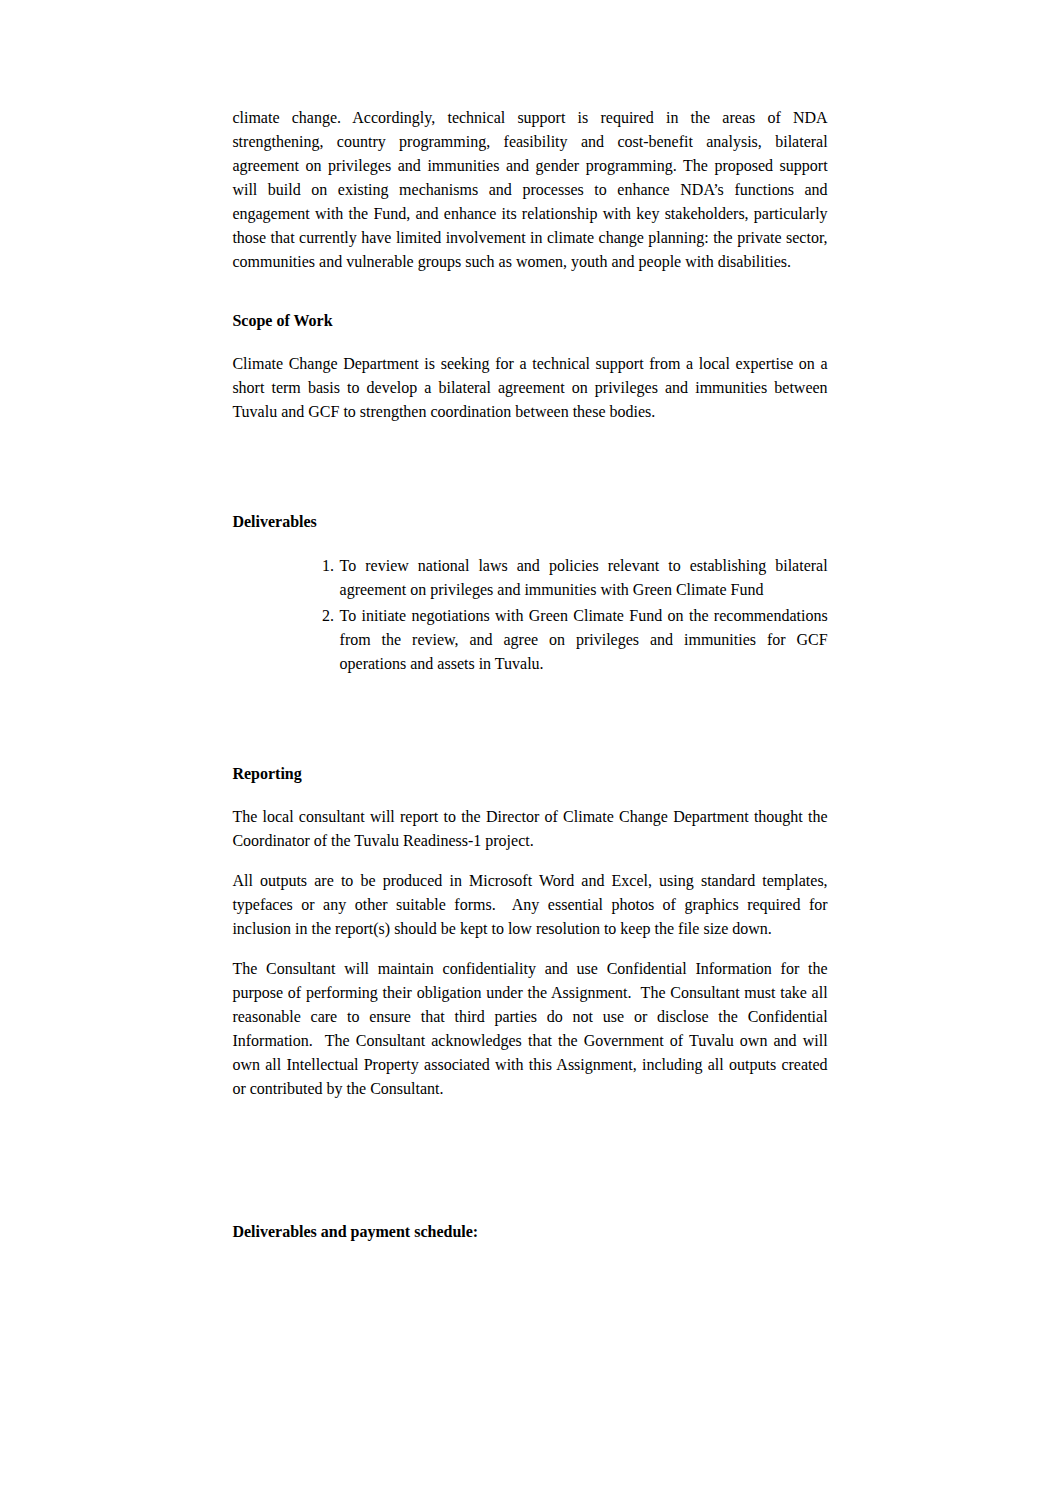climate change. Accordingly, technical support is required in the areas of NDA strengthening, country programming, feasibility and cost-benefit analysis, bilateral agreement on privileges and immunities and gender programming. The proposed support will build on existing mechanisms and processes to enhance NDA’s functions and engagement with the Fund, and enhance its relationship with key stakeholders, particularly those that currently have limited involvement in climate change planning: the private sector, communities and vulnerable groups such as women, youth and people with disabilities.
Scope of Work
Climate Change Department is seeking for a technical support from a local expertise on a short term basis to develop a bilateral agreement on privileges and immunities between Tuvalu and GCF to strengthen coordination between these bodies.
Deliverables
To review national laws and policies relevant to establishing bilateral agreement on privileges and immunities with Green Climate Fund
To initiate negotiations with Green Climate Fund on the recommendations from the review, and agree on privileges and immunities for GCF operations and assets in Tuvalu.
Reporting
The local consultant will report to the Director of Climate Change Department thought the Coordinator of the Tuvalu Readiness-1 project.
All outputs are to be produced in Microsoft Word and Excel, using standard templates, typefaces or any other suitable forms. Any essential photos of graphics required for inclusion in the report(s) should be kept to low resolution to keep the file size down.
The Consultant will maintain confidentiality and use Confidential Information for the purpose of performing their obligation under the Assignment. The Consultant must take all reasonable care to ensure that third parties do not use or disclose the Confidential Information. The Consultant acknowledges that the Government of Tuvalu own and will own all Intellectual Property associated with this Assignment, including all outputs created or contributed by the Consultant.
Deliverables and payment schedule: